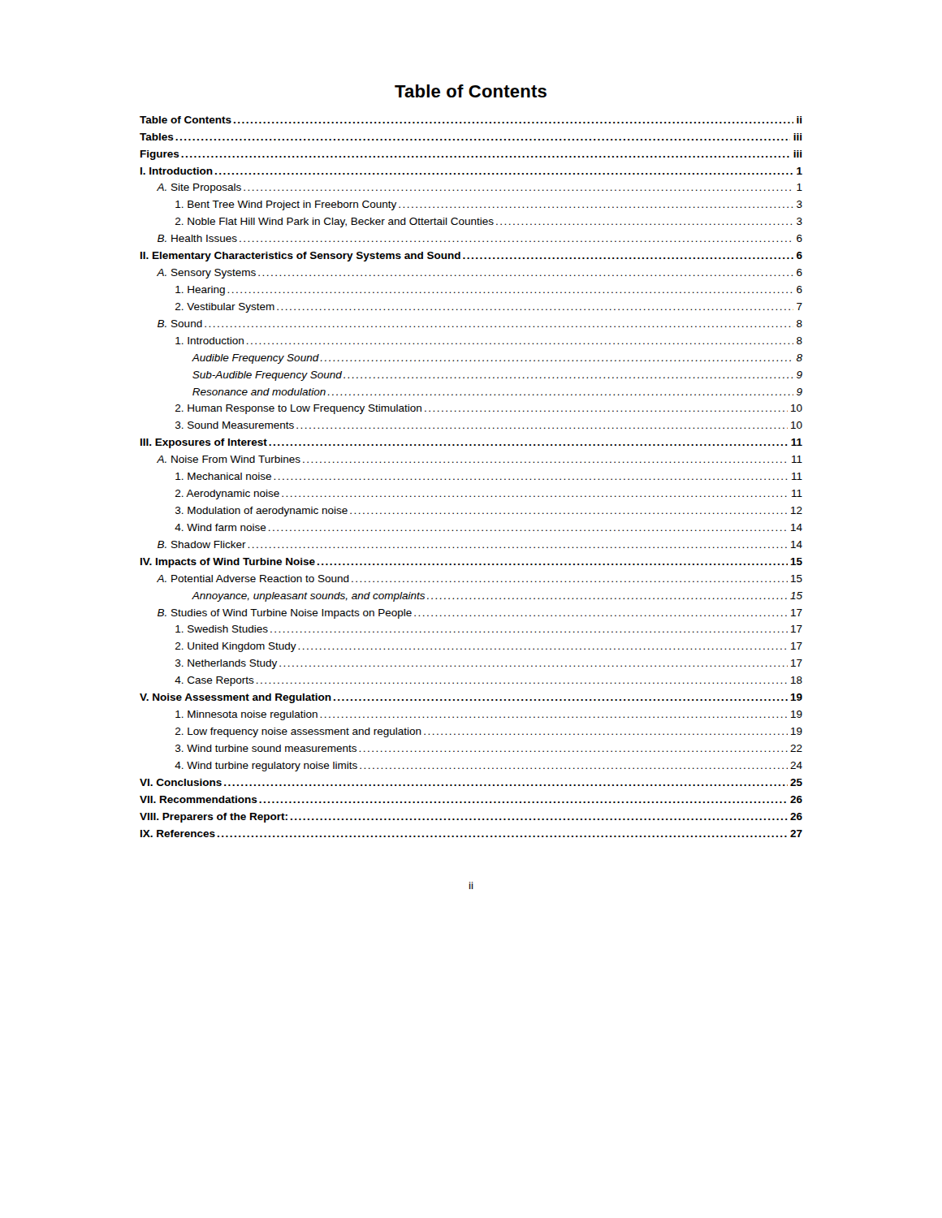Table of Contents
Table of Contents ii
Tables iii
Figures iii
I. Introduction 1
A. Site Proposals 1
1. Bent Tree Wind Project in Freeborn County 3
2. Noble Flat Hill Wind Park in Clay, Becker and Ottertail Counties 3
B. Health Issues 6
II. Elementary Characteristics of Sensory Systems and Sound 6
A. Sensory Systems 6
1. Hearing 6
2. Vestibular System 7
B. Sound 8
1. Introduction 8
Audible Frequency Sound 8
Sub-Audible Frequency Sound 9
Resonance and modulation 9
2. Human Response to Low Frequency Stimulation 10
3. Sound Measurements 10
III. Exposures of Interest 11
A. Noise From Wind Turbines 11
1. Mechanical noise 11
2. Aerodynamic noise 11
3. Modulation of aerodynamic noise 12
4. Wind farm noise 14
B. Shadow Flicker 14
IV. Impacts of Wind Turbine Noise 15
A. Potential Adverse Reaction to Sound 15
Annoyance, unpleasant sounds, and complaints 15
B. Studies of Wind Turbine Noise Impacts on People 17
1. Swedish Studies 17
2. United Kingdom Study 17
3. Netherlands Study 17
4. Case Reports 18
V. Noise Assessment and Regulation 19
1. Minnesota noise regulation 19
2. Low frequency noise assessment and regulation 19
3. Wind turbine sound measurements 22
4. Wind turbine regulatory noise limits 24
VI. Conclusions 25
VII. Recommendations 26
VIII. Preparers of the Report: 26
IX. References 27
ii